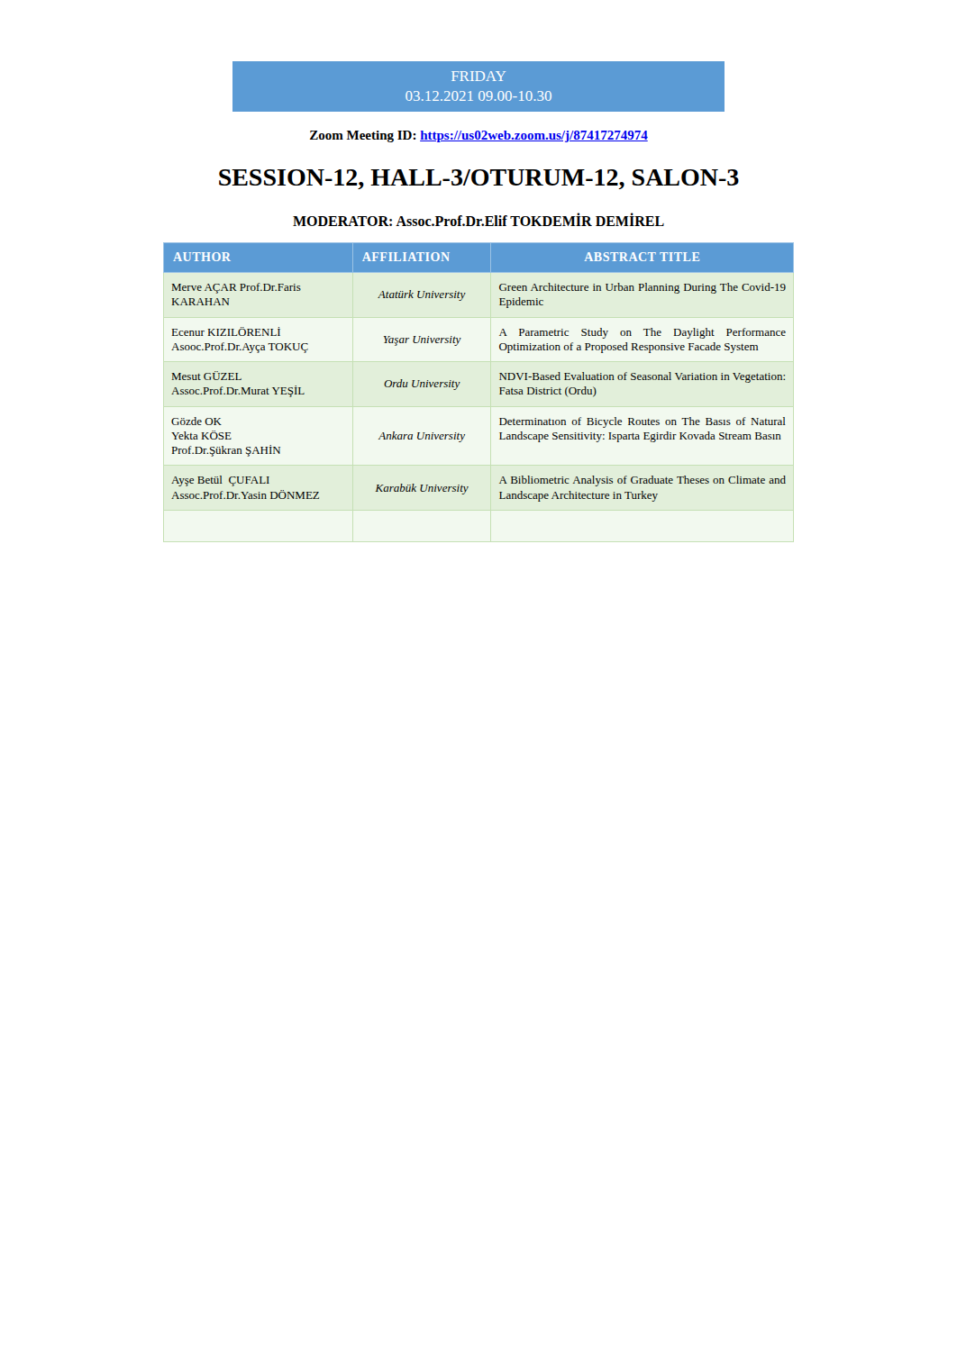FRIDAY
03.12.2021 09.00-10.30
Zoom Meeting ID: https://us02web.zoom.us/j/87417274974
SESSION-12, HALL-3/OTURUM-12, SALON-3
MODERATOR: Assoc.Prof.Dr.Elif TOKDEMİR DEMİREL
| AUTHOR | AFFILIATION | ABSTRACT TITLE |
| --- | --- | --- |
| Merve AÇAR Prof.Dr.Faris KARAHAN | Atatürk University | Green Architecture in Urban Planning During The Covid-19 Epidemic |
| Ecenur KIZILÖRENLİ Asooc.Prof.Dr.Ayça TOKUÇ | Yaşar University | A Parametric Study on The Daylight Performance Optimization of a Proposed Responsive Facade System |
| Mesut GÜZEL Assoc.Prof.Dr.Murat YEŞİL | Ordu University | NDVI-Based Evaluation of Seasonal Variation in Vegetation: Fatsa District (Ordu) |
| Gözde OK Yekta KÖSE Prof.Dr.Şükran ŞAHİN | Ankara University | Determinatıon of Bicycle Routes on The Basıs of Natural Landscape Sensitivity: Isparta Egirdir Kovada Stream Basın |
| Ayşe Betül ÇUFALI Assoc.Prof.Dr.Yasin DÖNMEZ | Karabük University | A Bibliometric Analysis of Graduate Theses on Climate and Landscape Architecture in Turkey |